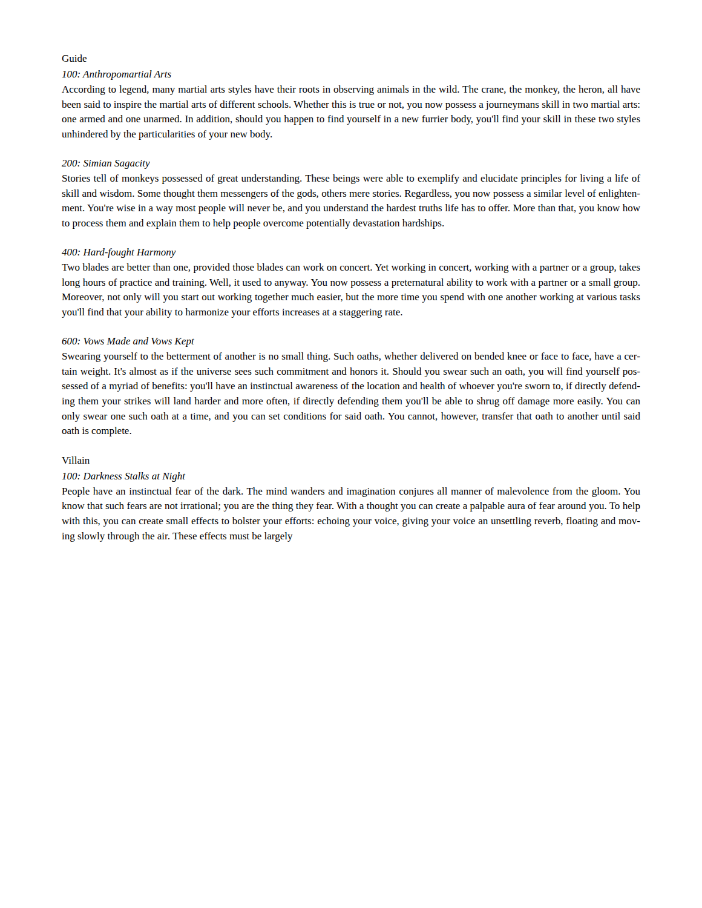Guide
100: Anthropomartial Arts
According to legend, many martial arts styles have their roots in observing animals in the wild. The crane, the monkey, the heron, all have been said to inspire the martial arts of different schools. Whether this is true or not, you now possess a journeymans skill in two martial arts: one armed and one unarmed. In addition, should you happen to find yourself in a new furrier body, you'll find your skill in these two styles unhindered by the particularities of your new body.
200: Simian Sagacity
Stories tell of monkeys possessed of great understanding. These beings were able to exemplify and elucidate principles for living a life of skill and wisdom. Some thought them messengers of the gods, others mere stories. Regardless, you now possess a similar level of enlightenment. You're wise in a way most people will never be, and you understand the hardest truths life has to offer. More than that, you know how to process them and explain them to help people overcome potentially devastation hardships.
400: Hard-fought Harmony
Two blades are better than one, provided those blades can work on concert. Yet working in concert, working with a partner or a group, takes long hours of practice and training. Well, it used to anyway. You now possess a preternatural ability to work with a partner or a small group. Moreover, not only will you start out working together much easier, but the more time you spend with one another working at various tasks you'll find that your ability to harmonize your efforts increases at a staggering rate.
600: Vows Made and Vows Kept
Swearing yourself to the betterment of another is no small thing. Such oaths, whether delivered on bended knee or face to face, have a certain weight. It's almost as if the universe sees such commitment and honors it. Should you swear such an oath, you will find yourself possessed of a myriad of benefits: you'll have an instinctual awareness of the location and health of whoever you're sworn to, if directly defending them your strikes will land harder and more often, if directly defending them you'll be able to shrug off damage more easily. You can only swear one such oath at a time, and you can set conditions for said oath. You cannot, however, transfer that oath to another until said oath is complete.
Villain
100: Darkness Stalks at Night
People have an instinctual fear of the dark. The mind wanders and imagination conjures all manner of malevolence from the gloom. You know that such fears are not irrational; you are the thing they fear. With a thought you can create a palpable aura of fear around you. To help with this, you can create small effects to bolster your efforts: echoing your voice, giving your voice an unsettling reverb, floating and moving slowly through the air. These effects must be largely